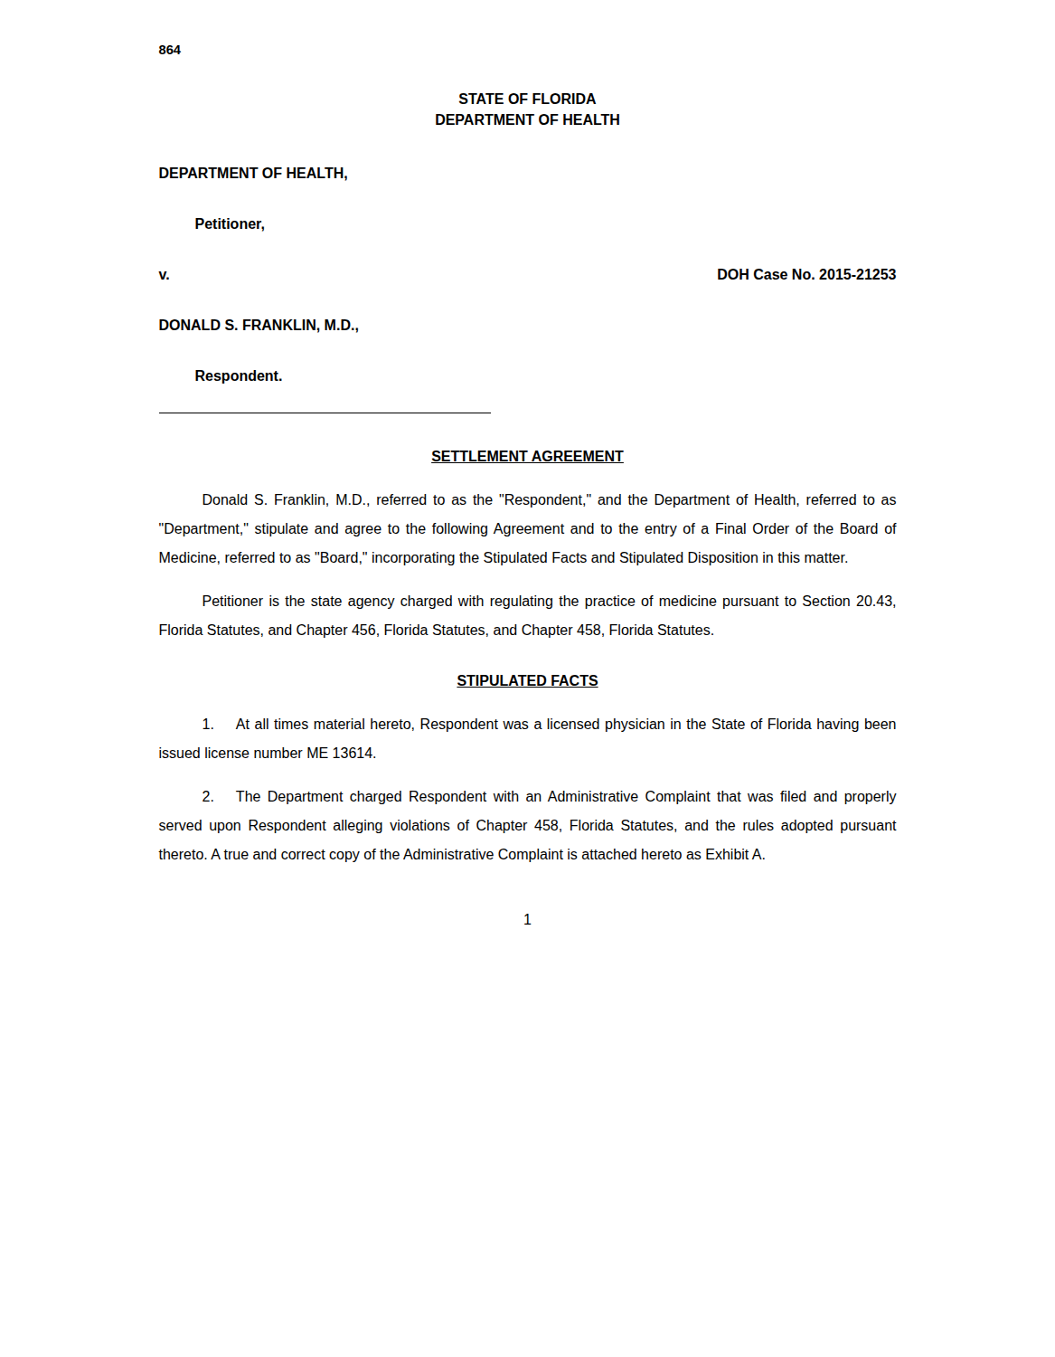864
STATE OF FLORIDA
DEPARTMENT OF HEALTH
DEPARTMENT OF HEALTH,
Petitioner,
v. DOH Case No. 2015-21253
DONALD S. FRANKLIN, M.D.,
Respondent.
SETTLEMENT AGREEMENT
Donald S. Franklin, M.D., referred to as the "Respondent," and the Department of Health, referred to as "Department," stipulate and agree to the following Agreement and to the entry of a Final Order of the Board of Medicine, referred to as "Board," incorporating the Stipulated Facts and Stipulated Disposition in this matter.
Petitioner is the state agency charged with regulating the practice of medicine pursuant to Section 20.43, Florida Statutes, and Chapter 456, Florida Statutes, and Chapter 458, Florida Statutes.
STIPULATED FACTS
At all times material hereto, Respondent was a licensed physician in the State of Florida having been issued license number ME 13614.
The Department charged Respondent with an Administrative Complaint that was filed and properly served upon Respondent alleging violations of Chapter 458, Florida Statutes, and the rules adopted pursuant thereto. A true and correct copy of the Administrative Complaint is attached hereto as Exhibit A.
1